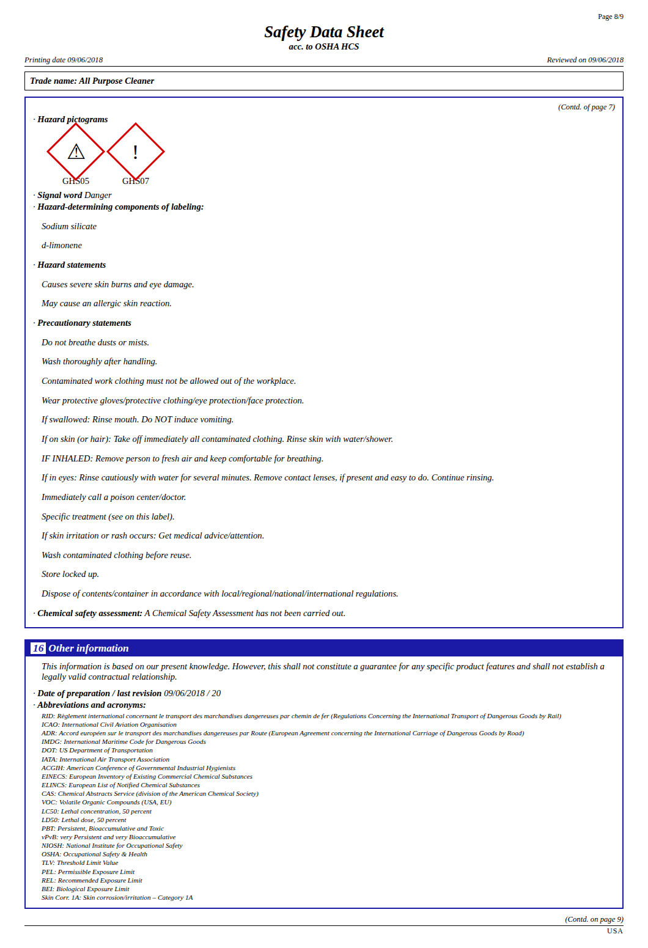Page 8/9
Safety Data Sheet
acc. to OSHA HCS
Printing date 09/06/2018 Reviewed on 09/06/2018
Trade name: All Purpose Cleaner
(Contd. of page 7)
Hazard pictograms
⚠
GHS05
!
GHS07
Signal word Danger
Hazard-determining components of labeling:
Sodium silicate
d-limonene
Hazard statements
Causes severe skin burns and eye damage.
May cause an allergic skin reaction.
Precautionary statements
Do not breathe dusts or mists.
Wash thoroughly after handling.
Contaminated work clothing must not be allowed out of the workplace.
Wear protective gloves/protective clothing/eye protection/face protection.
If swallowed: Rinse mouth. Do NOT induce vomiting.
If on skin (or hair): Take off immediately all contaminated clothing. Rinse skin with water/shower.
IF INHALED: Remove person to fresh air and keep comfortable for breathing.
If in eyes: Rinse cautiously with water for several minutes. Remove contact lenses, if present and easy to do. Continue rinsing.
Immediately call a poison center/doctor.
Specific treatment (see on this label).
If skin irritation or rash occurs: Get medical advice/attention.
Wash contaminated clothing before reuse.
Store locked up.
Dispose of contents/container in accordance with local/regional/national/international regulations.
Chemical safety assessment: A Chemical Safety Assessment has not been carried out.
16 Other information
This information is based on our present knowledge. However, this shall not constitute a guarantee for any specific product features and shall not establish a legally valid contractual relationship.
Date of preparation / last revision 09/06/2018 / 20
Abbreviations and acronyms:
RID: Règlement international concernant le transport des marchandises dangereuses par chemin de fer (Regulations Concerning the International Transport of Dangerous Goods by Rail)
ICAO: International Civil Aviation Organisation
ADR: Accord européen sur le transport des marchandises dangereuses par Route (European Agreement concerning the International Carriage of Dangerous Goods by Road)
IMDG: International Maritime Code for Dangerous Goods
DOT: US Department of Transportation
IATA: International Air Transport Association
ACGIH: American Conference of Governmental Industrial Hygienists
EINECS: European Inventory of Existing Commercial Chemical Substances
ELINCS: European List of Notified Chemical Substances
CAS: Chemical Abstracts Service (division of the American Chemical Society)
VOC: Volatile Organic Compounds (USA, EU)
LC50: Lethal concentration, 50 percent
LD50: Lethal dose, 50 percent
PBT: Persistent, Bioaccumulative and Toxic
vPvB: very Persistent and very Bioaccumulative
NIOSH: National Institute for Occupational Safety
OSHA: Occupational Safety & Health
TLV: Threshold Limit Value
PEL: Permissible Exposure Limit
REL: Recommended Exposure Limit
BEI: Biological Exposure Limit
Skin Corr. 1A: Skin corrosion/irritation – Category 1A
(Contd. on page 9)
USA